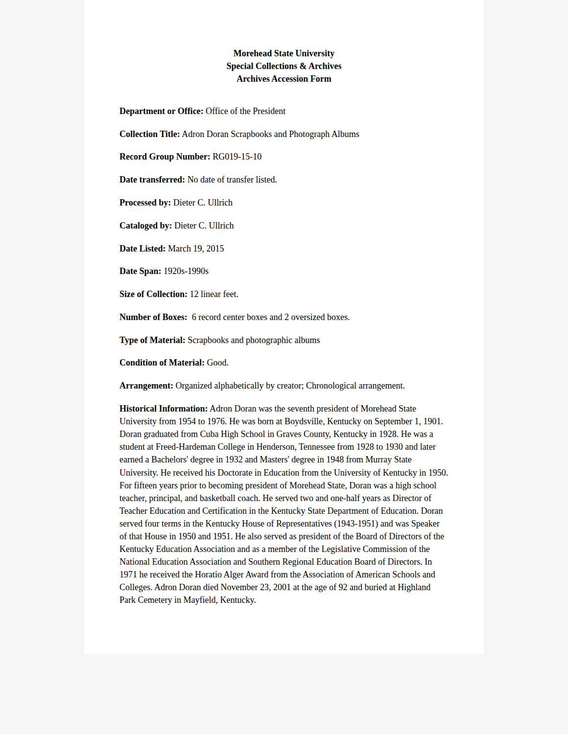Morehead State University
Special Collections & Archives
Archives Accession Form
Department or Office: Office of the President
Collection Title: Adron Doran Scrapbooks and Photograph Albums
Record Group Number: RG019-15-10
Date transferred: No date of transfer listed.
Processed by: Dieter C. Ullrich
Cataloged by: Dieter C. Ullrich
Date Listed: March 19, 2015
Date Span: 1920s-1990s
Size of Collection: 12 linear feet.
Number of Boxes: 6 record center boxes and 2 oversized boxes.
Type of Material: Scrapbooks and photographic albums
Condition of Material: Good.
Arrangement: Organized alphabetically by creator; Chronological arrangement.
Historical Information: Adron Doran was the seventh president of Morehead State University from 1954 to 1976. He was born at Boydsville, Kentucky on September 1, 1901. Doran graduated from Cuba High School in Graves County, Kentucky in 1928. He was a student at Freed-Hardeman College in Henderson, Tennessee from 1928 to 1930 and later earned a Bachelors' degree in 1932 and Masters' degree in 1948 from Murray State University. He received his Doctorate in Education from the University of Kentucky in 1950. For fifteen years prior to becoming president of Morehead State, Doran was a high school teacher, principal, and basketball coach. He served two and one-half years as Director of Teacher Education and Certification in the Kentucky State Department of Education. Doran served four terms in the Kentucky House of Representatives (1943-1951) and was Speaker of that House in 1950 and 1951. He also served as president of the Board of Directors of the Kentucky Education Association and as a member of the Legislative Commission of the National Education Association and Southern Regional Education Board of Directors. In 1971 he received the Horatio Alger Award from the Association of American Schools and Colleges. Adron Doran died November 23, 2001 at the age of 92 and buried at Highland Park Cemetery in Mayfield, Kentucky.